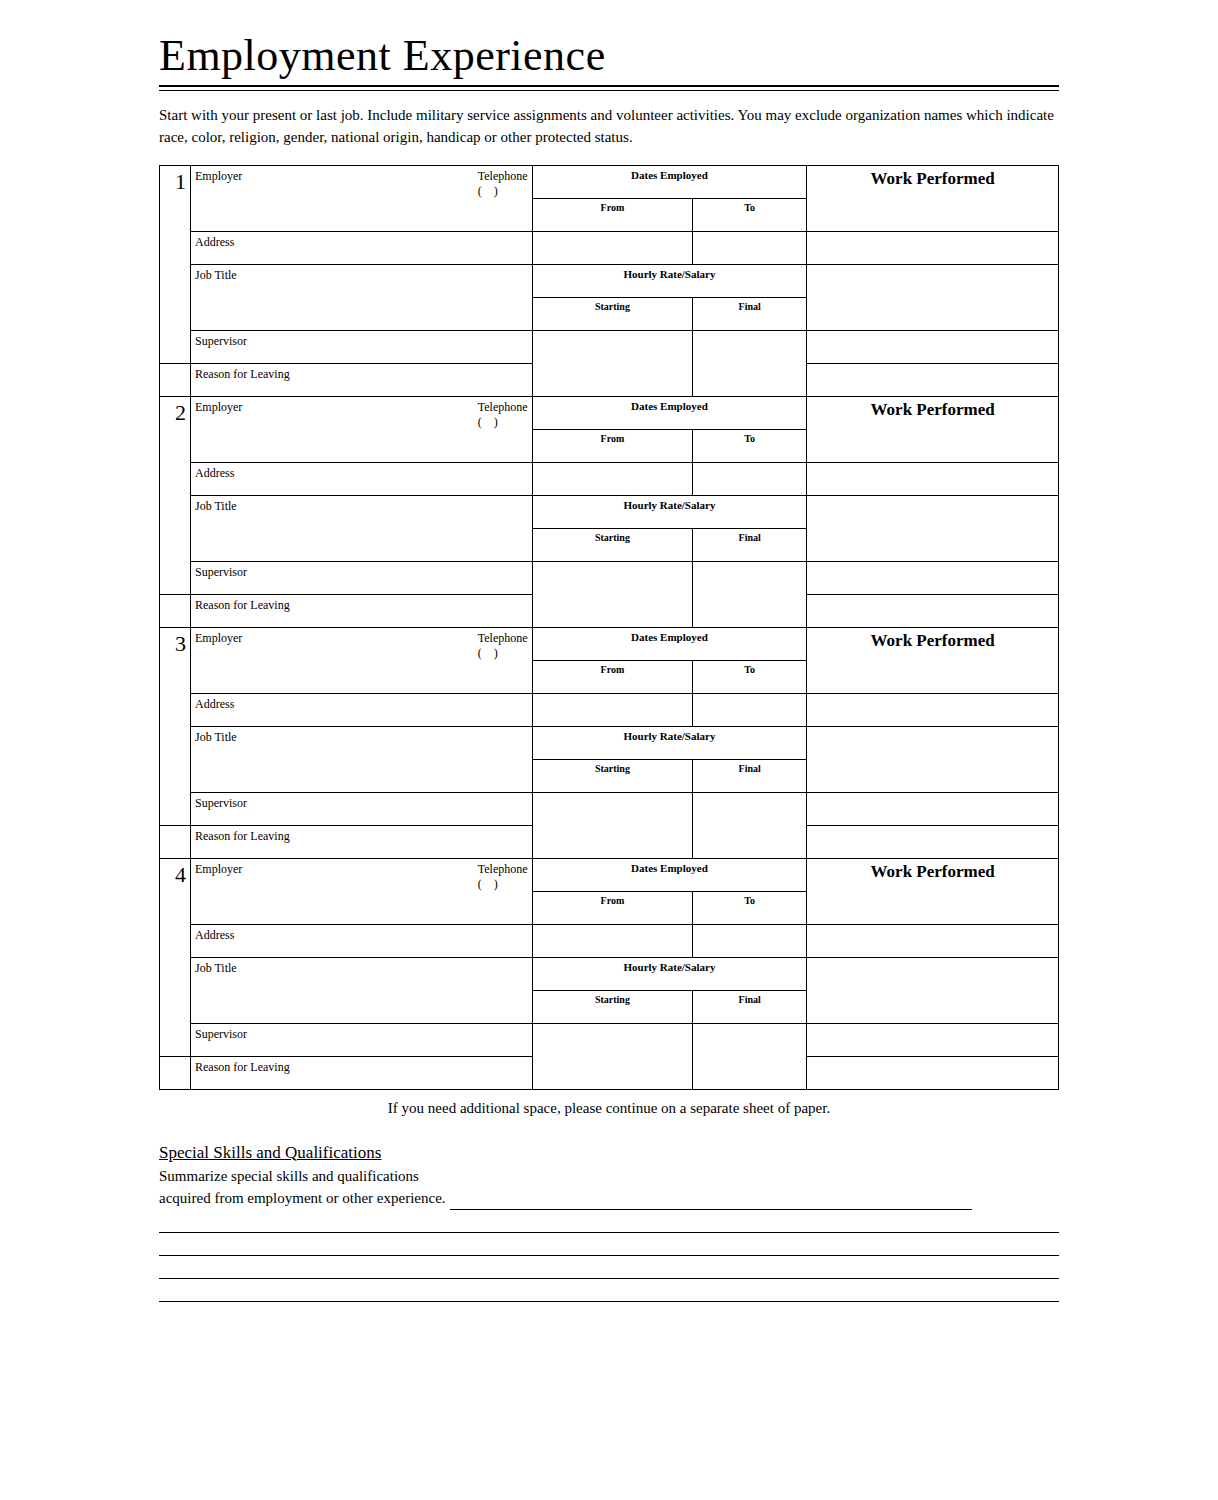Employment Experience
Start with your present or last job. Include military service assignments and volunteer activities. You may exclude organization names which indicate race, color, religion, gender, national origin, handicap or other protected status.
| 1 | Employer Telephone ( ) | Dates Employed | Work Performed |
| From | To |
| Address | | | |
| Job Title | Hourly Rate/Salary | |
| Starting | Final |
| Supervisor | | | |
| | Reason for Leaving | |
| 2 | Employer Telephone ( ) | Dates Employed | Work Performed |
| From | To |
| Address | | | |
| Job Title | Hourly Rate/Salary | |
| Starting | Final |
| Supervisor | | | |
| | Reason for Leaving | |
| 3 | Employer Telephone ( ) | Dates Employed | Work Performed |
| From | To |
| Address | | | |
| Job Title | Hourly Rate/Salary | |
| Starting | Final |
| Supervisor | | | |
| | Reason for Leaving | |
| 4 | Employer Telephone ( ) | Dates Employed | Work Performed |
| From | To |
| Address | | | |
| Job Title | Hourly Rate/Salary | |
| Starting | Final |
| Supervisor | | | |
| | Reason for Leaving | |
If you need additional space, please continue on a separate sheet of paper.
Special Skills and Qualifications
Summarize special skills and qualifications
acquired from employment or other experience.